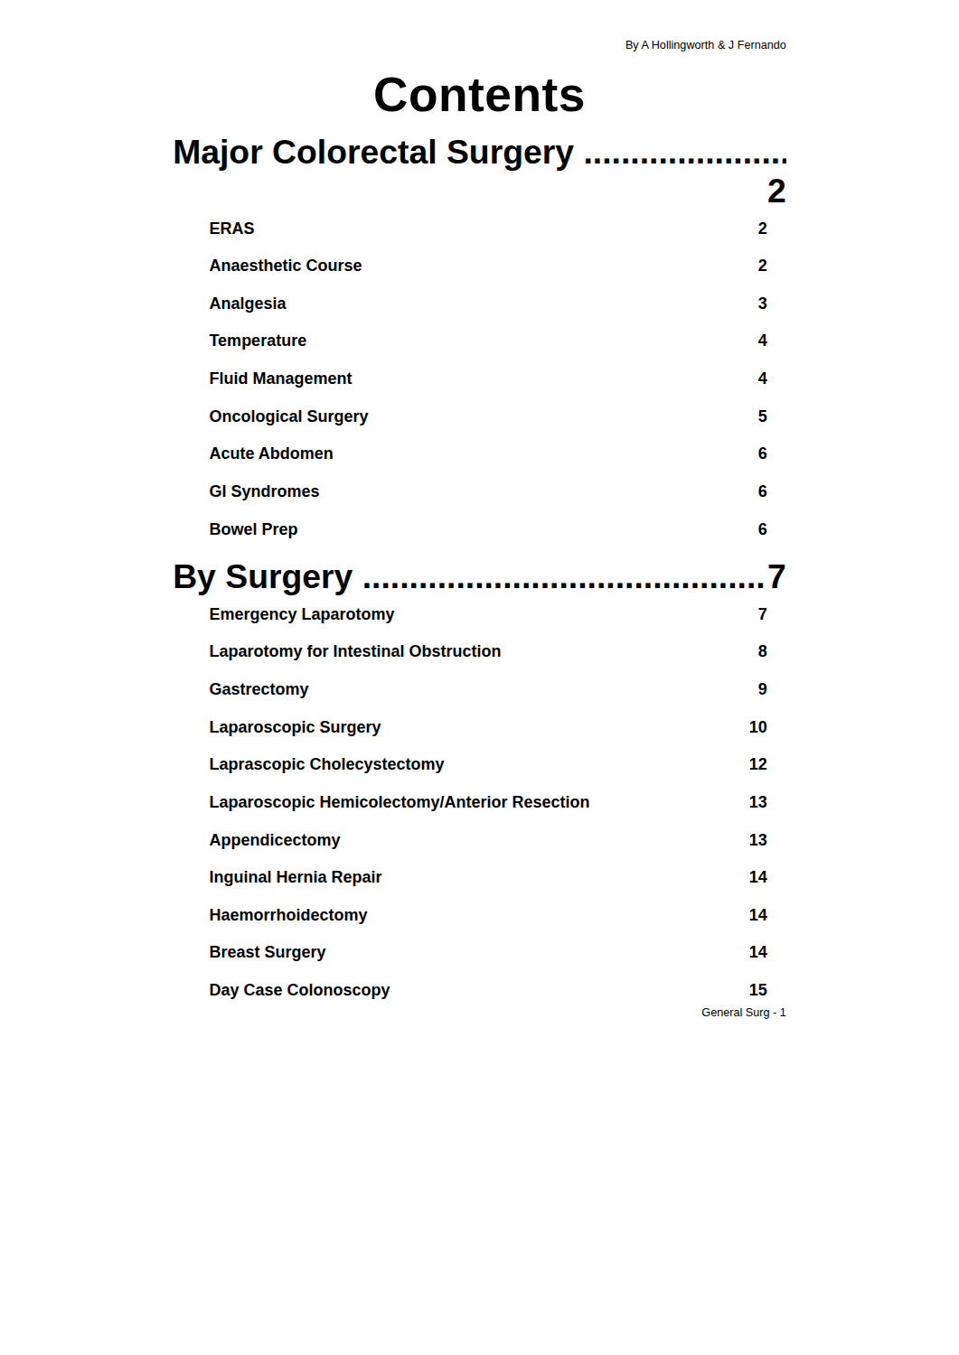By A Hollingworth & J Fernando
Contents
Major Colorectal Surgery ......................2
ERAS2
Anaesthetic Course2
Analgesia3
Temperature4
Fluid Management4
Oncological Surgery5
Acute Abdomen6
GI Syndromes6
Bowel Prep6
By Surgery ...........................................7
Emergency Laparotomy7
Laparotomy for Intestinal Obstruction8
Gastrectomy9
Laparoscopic Surgery10
Laprascopic Cholecystectomy12
Laparoscopic Hemicolectomy/Anterior Resection13
Appendicectomy13
Inguinal Hernia Repair14
Haemorrhoidectomy14
Breast Surgery14
Day Case Colonoscopy15
General Surg - 1